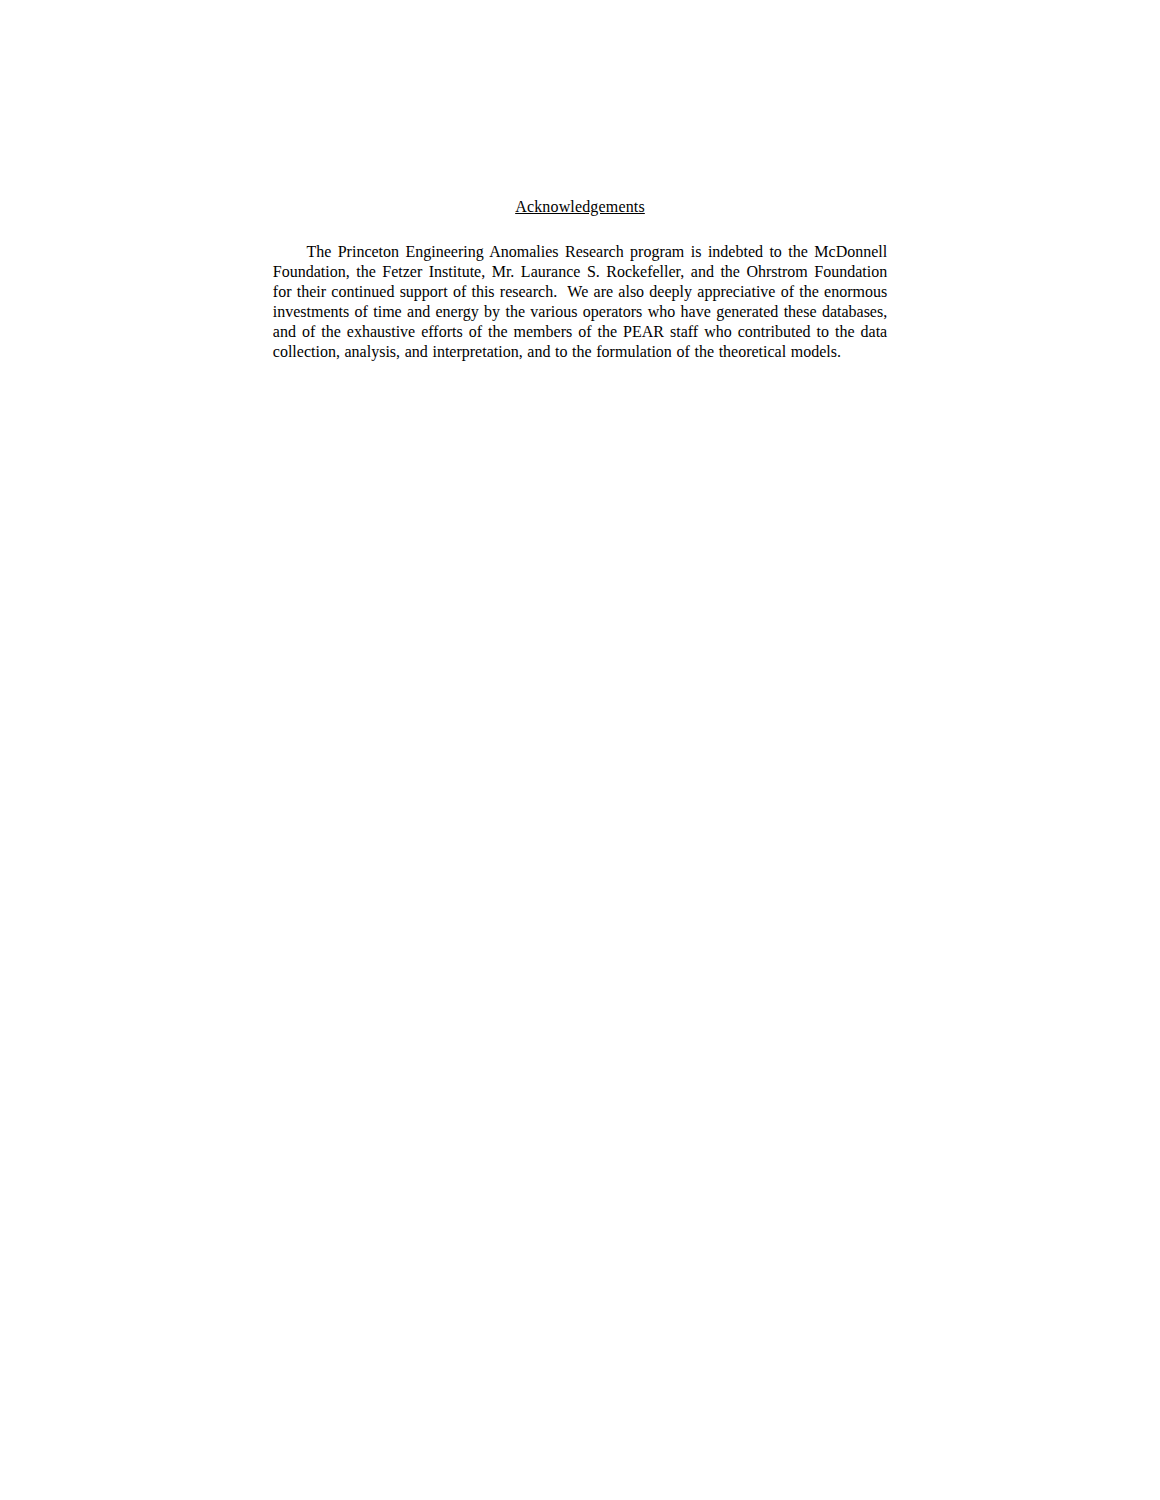Acknowledgements
The Princeton Engineering Anomalies Research program is indebted to the McDonnell Foundation, the Fetzer Institute, Mr. Laurance S. Rockefeller, and the Ohrstrom Foundation for their continued support of this research. We are also deeply appreciative of the enormous investments of time and energy by the various operators who have generated these databases, and of the exhaustive efforts of the members of the PEAR staff who contributed to the data collection, analysis, and interpretation, and to the formulation of the theoretical models.